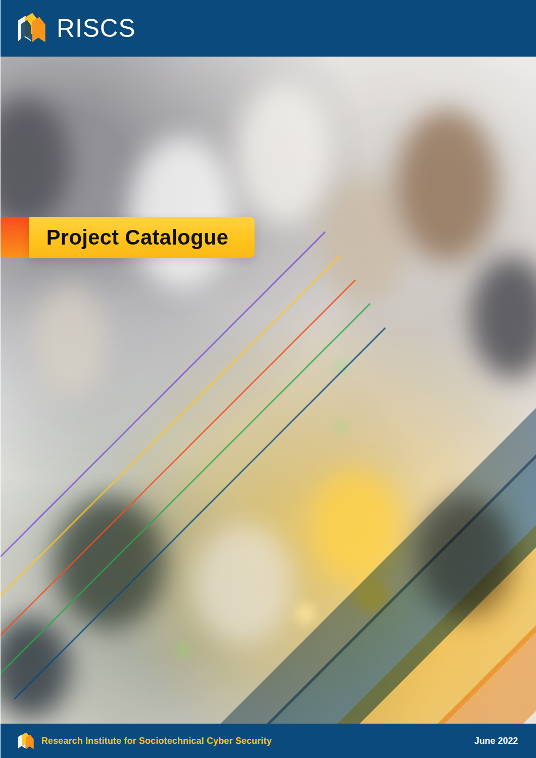RISCS
Project Catalogue
Research Institute for Sociotechnical Cyber Security
June 2022